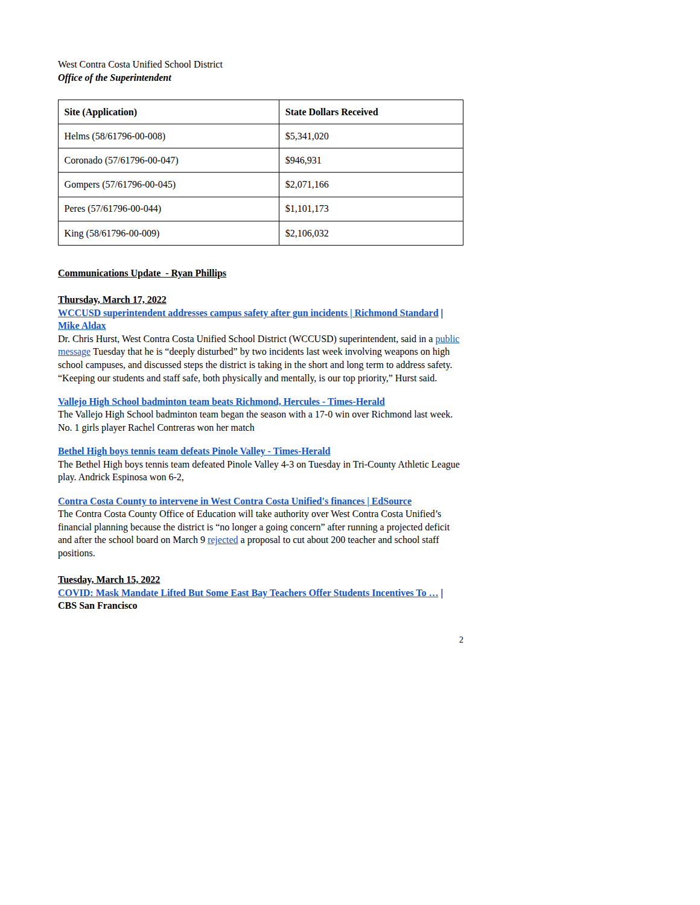West Contra Costa Unified School District
Office of the Superintendent
| Site (Application) | State Dollars Received |
| --- | --- |
| Helms (58/61796-00-008) | $5,341,020 |
| Coronado (57/61796-00-047) | $946,931 |
| Gompers (57/61796-00-045) | $2,071,166 |
| Peres (57/61796-00-044) | $1,101,173 |
| King (58/61796-00-009) | $2,106,032 |
Communications Update - Ryan Phillips
Thursday, March 17, 2022
WCCUSD superintendent addresses campus safety after gun incidents | Richmond Standard | Mike Aldax
Dr. Chris Hurst, West Contra Costa Unified School District (WCCUSD) superintendent, said in a public message Tuesday that he is “deeply disturbed” by two incidents last week involving weapons on high school campuses, and discussed steps the district is taking in the short and long term to address safety. “Keeping our students and staff safe, both physically and mentally, is our top priority,” Hurst said.
Vallejo High School badminton team beats Richmond, Hercules - Times-Herald
The Vallejo High School badminton team began the season with a 17-0 win over Richmond last week. No. 1 girls player Rachel Contreras won her match
Bethel High boys tennis team defeats Pinole Valley - Times-Herald
The Bethel High boys tennis team defeated Pinole Valley 4-3 on Tuesday in Tri-County Athletic League play. Andrick Espinosa won 6-2,
Contra Costa County to intervene in West Contra Costa Unified's finances | EdSource
The Contra Costa County Office of Education will take authority over West Contra Costa Unified’s financial planning because the district is “no longer a going concern” after running a projected deficit and after the school board on March 9 rejected a proposal to cut about 200 teacher and school staff positions.
Tuesday, March 15, 2022
COVID: Mask Mandate Lifted But Some East Bay Teachers Offer Students Incentives To … | CBS San Francisco
2